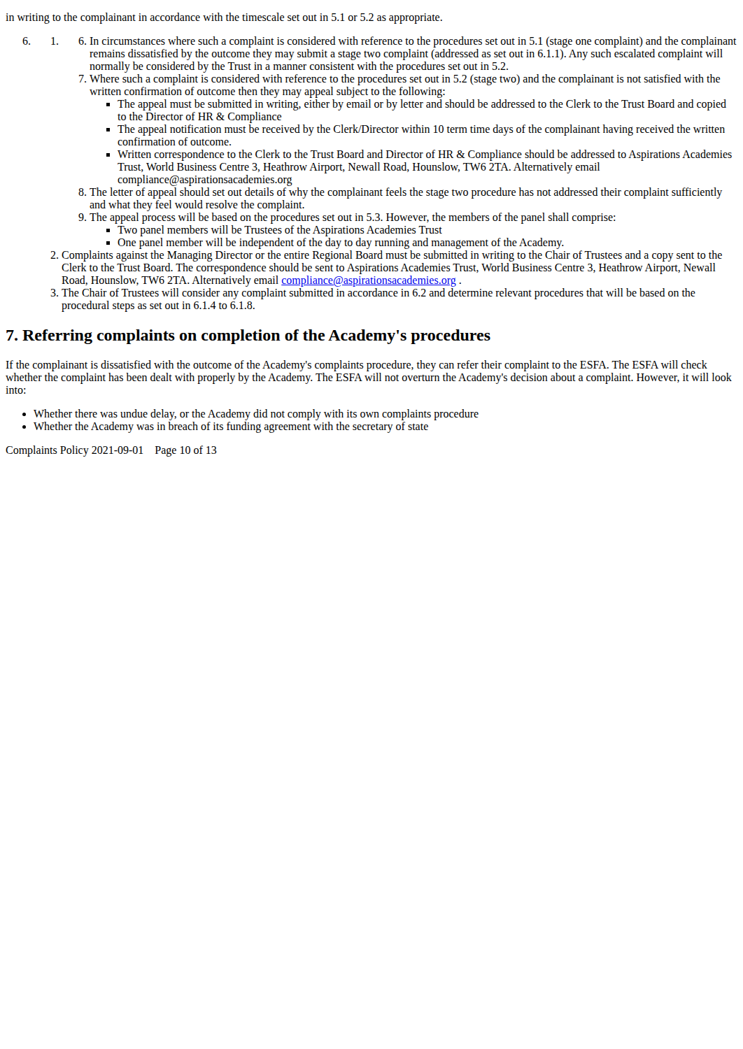in writing to the complainant in accordance with the timescale set out in 5.1 or 5.2 as appropriate.
In circumstances where such a complaint is considered with reference to the procedures set out in 5.1 (stage one complaint) and the complainant remains dissatisfied by the outcome they may submit a stage two complaint (addressed as set out in 6.1.1). Any such escalated complaint will normally be considered by the Trust in a manner consistent with the procedures set out in 5.2.
Where such a complaint is considered with reference to the procedures set out in 5.2 (stage two) and the complainant is not satisfied with the written confirmation of outcome then they may appeal subject to the following:
The appeal must be submitted in writing, either by email or by letter and should be addressed to the Clerk to the Trust Board and copied to the Director of HR & Compliance
The appeal notification must be received by the Clerk/Director within 10 term time days of the complainant having received the written confirmation of outcome.
Written correspondence to the Clerk to the Trust Board and Director of HR & Compliance should be addressed to Aspirations Academies Trust, World Business Centre 3, Heathrow Airport, Newall Road, Hounslow, TW6 2TA. Alternatively email compliance@aspirationsacademies.org
The letter of appeal should set out details of why the complainant feels the stage two procedure has not addressed their complaint sufficiently and what they feel would resolve the complaint.
The appeal process will be based on the procedures set out in 5.3. However, the members of the panel shall comprise:
Two panel members will be Trustees of the Aspirations Academies Trust
One panel member will be independent of the day to day running and management of the Academy.
Complaints against the Managing Director or the entire Regional Board must be submitted in writing to the Chair of Trustees and a copy sent to the Clerk to the Trust Board. The correspondence should be sent to Aspirations Academies Trust, World Business Centre 3, Heathrow Airport, Newall Road, Hounslow, TW6 2TA. Alternatively email compliance@aspirationsacademies.org .
The Chair of Trustees will consider any complaint submitted in accordance in 6.2 and determine relevant procedures that will be based on the procedural steps as set out in 6.1.4 to 6.1.8.
7. Referring complaints on completion of the Academy's procedures
If the complainant is dissatisfied with the outcome of the Academy's complaints procedure, they can refer their complaint to the ESFA. The ESFA will check whether the complaint has been dealt with properly by the Academy. The ESFA will not overturn the Academy's decision about a complaint. However, it will look into:
Whether there was undue delay, or the Academy did not comply with its own complaints procedure
Whether the Academy was in breach of its funding agreement with the secretary of state
Complaints Policy 2021-09-01 Page 10 of 13